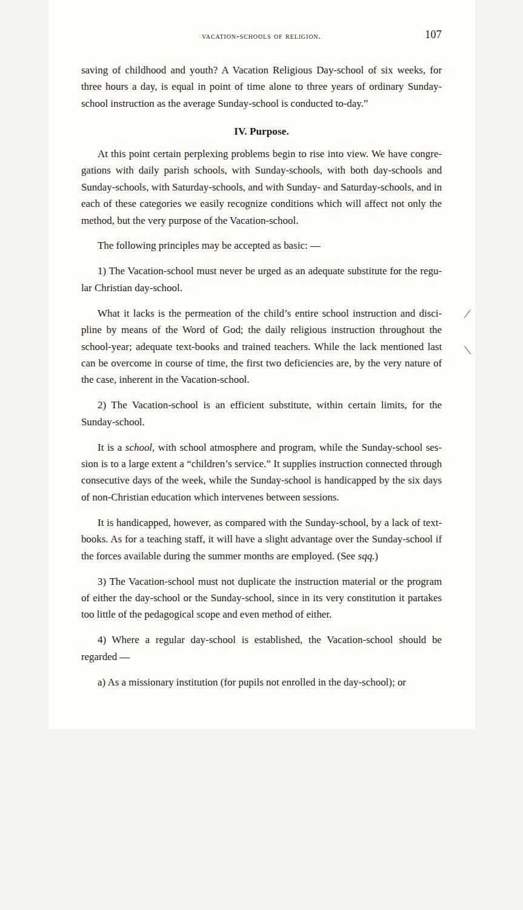Vacation-Schools of Religion. 107
saving of childhood and youth? A Vacation Religious Day-school of six weeks, for three hours a day, is equal in point of time alone to three years of ordinary Sunday-school instruction as the average Sunday-school is conducted to-day.”
IV. Purpose.
At this point certain perplexing problems begin to rise into view. We have congregations with daily parish schools, with Sunday-schools, with both day-schools and Sunday-schools, with Saturday-schools, and with Sunday- and Saturday-schools, and in each of these categories we easily recognize conditions which will affect not only the method, but the very purpose of the Vacation-school.
The following principles may be accepted as basic: —
1) The Vacation-school must never be urged as an adequate substitute for the regular Christian day-school.
/ \
What it lacks is the permeation of the child’s entire school instruction and discipline by means of the Word of God; the daily religious instruction throughout the school-year; adequate text-books and trained teachers. While the lack mentioned last can be overcome in course of time, the first two deficiencies are, by the very nature of the case, inherent in the Vacation-school.
2) The Vacation-school is an efficient substitute, within certain limits, for the Sunday-school.
It is a school, with school atmosphere and program, while the Sunday-school session is to a large extent a “children’s service.” It supplies instruction connected through consecutive days of the week, while the Sunday-school is handicapped by the six days of non-Christian education which intervenes between sessions.
It is handicapped, however, as compared with the Sunday-school, by a lack of text-books. As for a teaching staff, it will have a slight advantage over the Sunday-school if the forces available during the summer months are employed. (See sqq.)
3) The Vacation-school must not duplicate the instruction material or the program of either the day-school or the Sunday-school, since in its very constitution it partakes too little of the pedagogical scope and even method of either.
4) Where a regular day-school is established, the Vacation-school should be regarded —
a) As a missionary institution (for pupils not enrolled in the day-school); or